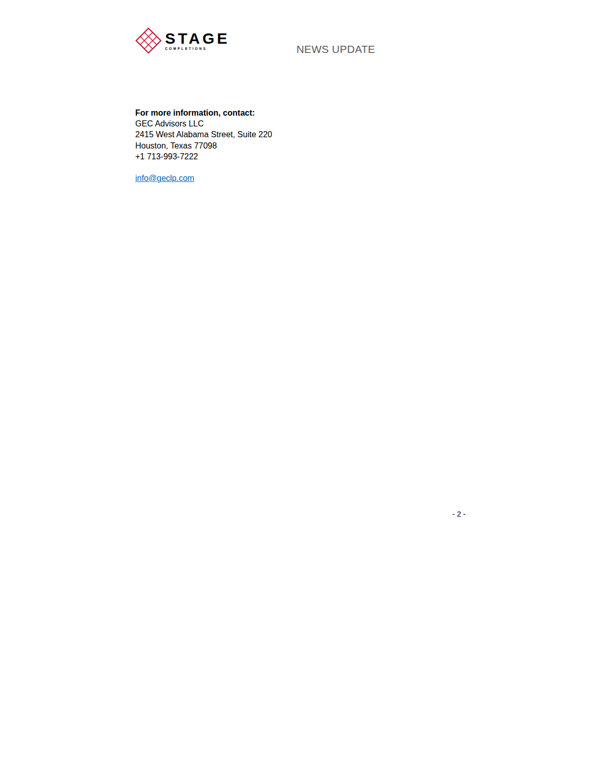STAGE
COMPLETIONS
NEWS UPDATE
For more information, contact:
GEC Advisors LLC
2415 West Alabama Street, Suite 220
Houston, Texas 77098
+1 713-993-7222
info@geclp.com
- 2 -